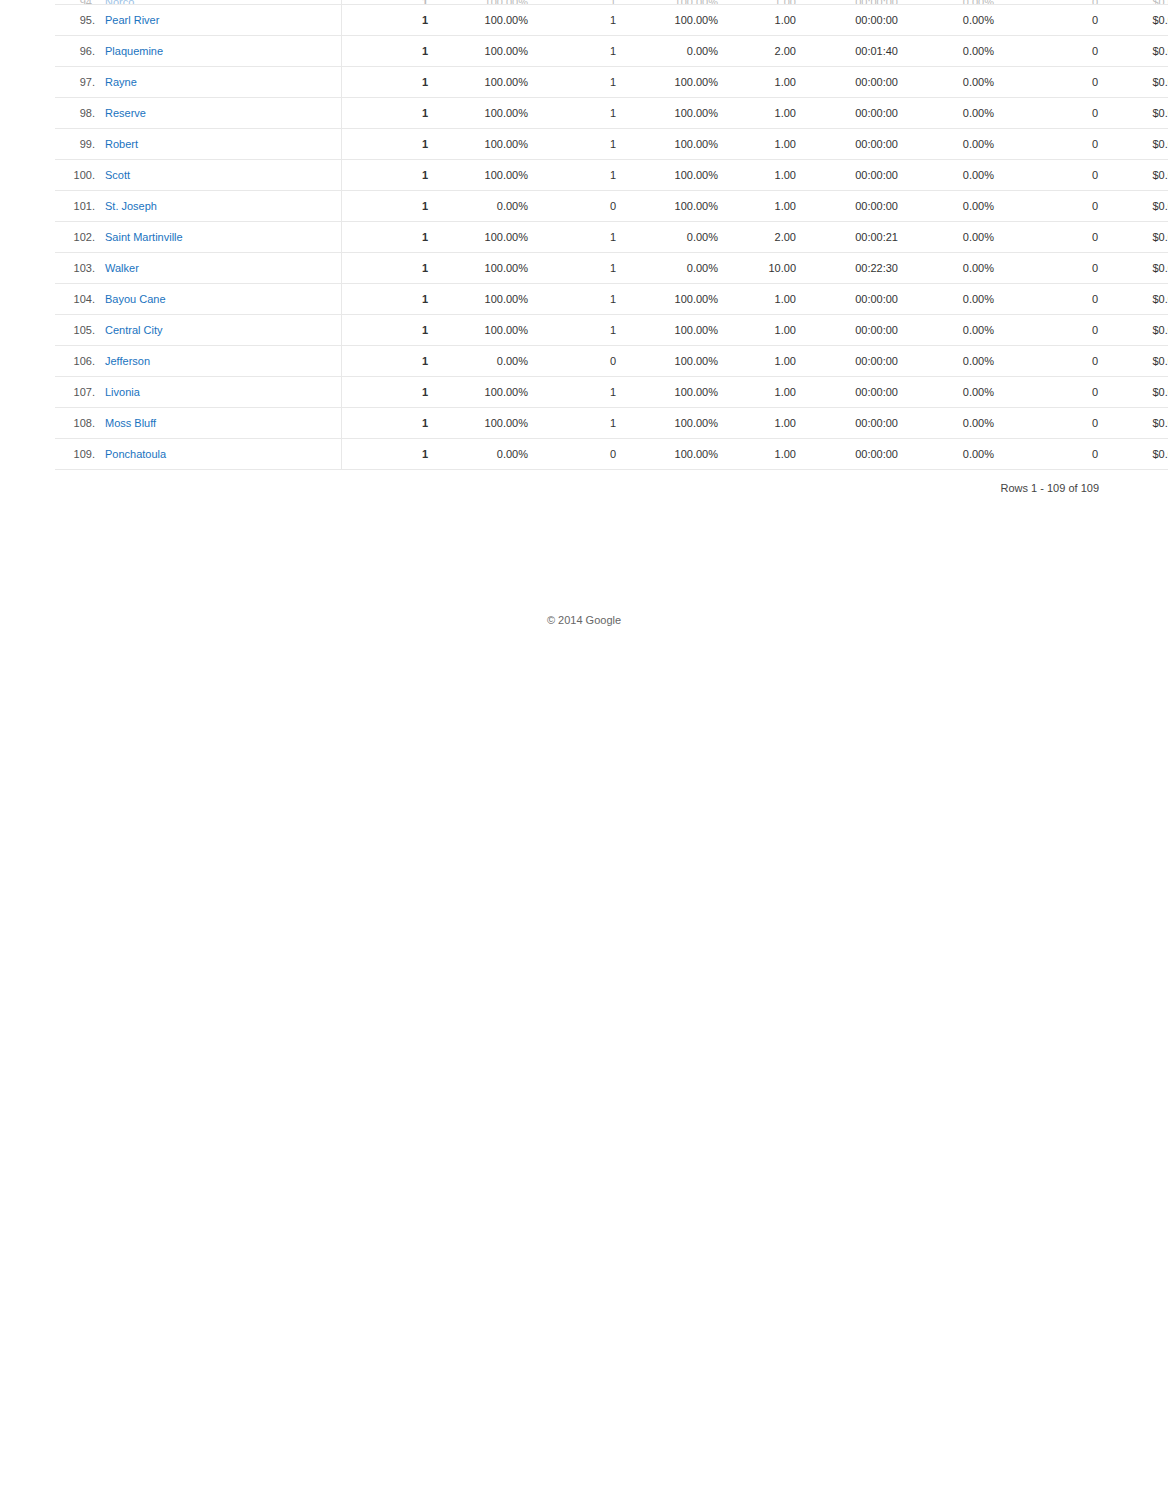| 94. | Norco | 1 | 100.00% | 1 | 100.00% | 1.00 | 00:00:00 | 0.00% | 0 | $0.00 |
| 95. | Pearl River | 1 | 100.00% | 1 | 100.00% | 1.00 | 00:00:00 | 0.00% | 0 | $0.00 |
| 96. | Plaquemine | 1 | 100.00% | 1 | 0.00% | 2.00 | 00:01:40 | 0.00% | 0 | $0.00 |
| 97. | Rayne | 1 | 100.00% | 1 | 100.00% | 1.00 | 00:00:00 | 0.00% | 0 | $0.00 |
| 98. | Reserve | 1 | 100.00% | 1 | 100.00% | 1.00 | 00:00:00 | 0.00% | 0 | $0.00 |
| 99. | Robert | 1 | 100.00% | 1 | 100.00% | 1.00 | 00:00:00 | 0.00% | 0 | $0.00 |
| 100. | Scott | 1 | 100.00% | 1 | 100.00% | 1.00 | 00:00:00 | 0.00% | 0 | $0.00 |
| 101. | St. Joseph | 1 | 0.00% | 0 | 100.00% | 1.00 | 00:00:00 | 0.00% | 0 | $0.00 |
| 102. | Saint Martinville | 1 | 100.00% | 1 | 0.00% | 2.00 | 00:00:21 | 0.00% | 0 | $0.00 |
| 103. | Walker | 1 | 100.00% | 1 | 0.00% | 10.00 | 00:22:30 | 0.00% | 0 | $0.00 |
| 104. | Bayou Cane | 1 | 100.00% | 1 | 100.00% | 1.00 | 00:00:00 | 0.00% | 0 | $0.00 |
| 105. | Central City | 1 | 100.00% | 1 | 100.00% | 1.00 | 00:00:00 | 0.00% | 0 | $0.00 |
| 106. | Jefferson | 1 | 0.00% | 0 | 100.00% | 1.00 | 00:00:00 | 0.00% | 0 | $0.00 |
| 107. | Livonia | 1 | 100.00% | 1 | 100.00% | 1.00 | 00:00:00 | 0.00% | 0 | $0.00 |
| 108. | Moss Bluff | 1 | 100.00% | 1 | 100.00% | 1.00 | 00:00:00 | 0.00% | 0 | $0.00 |
| 109. | Ponchatoula | 1 | 0.00% | 0 | 100.00% | 1.00 | 00:00:00 | 0.00% | 0 | $0.00 |
Rows 1 - 109 of 109
© 2014 Google